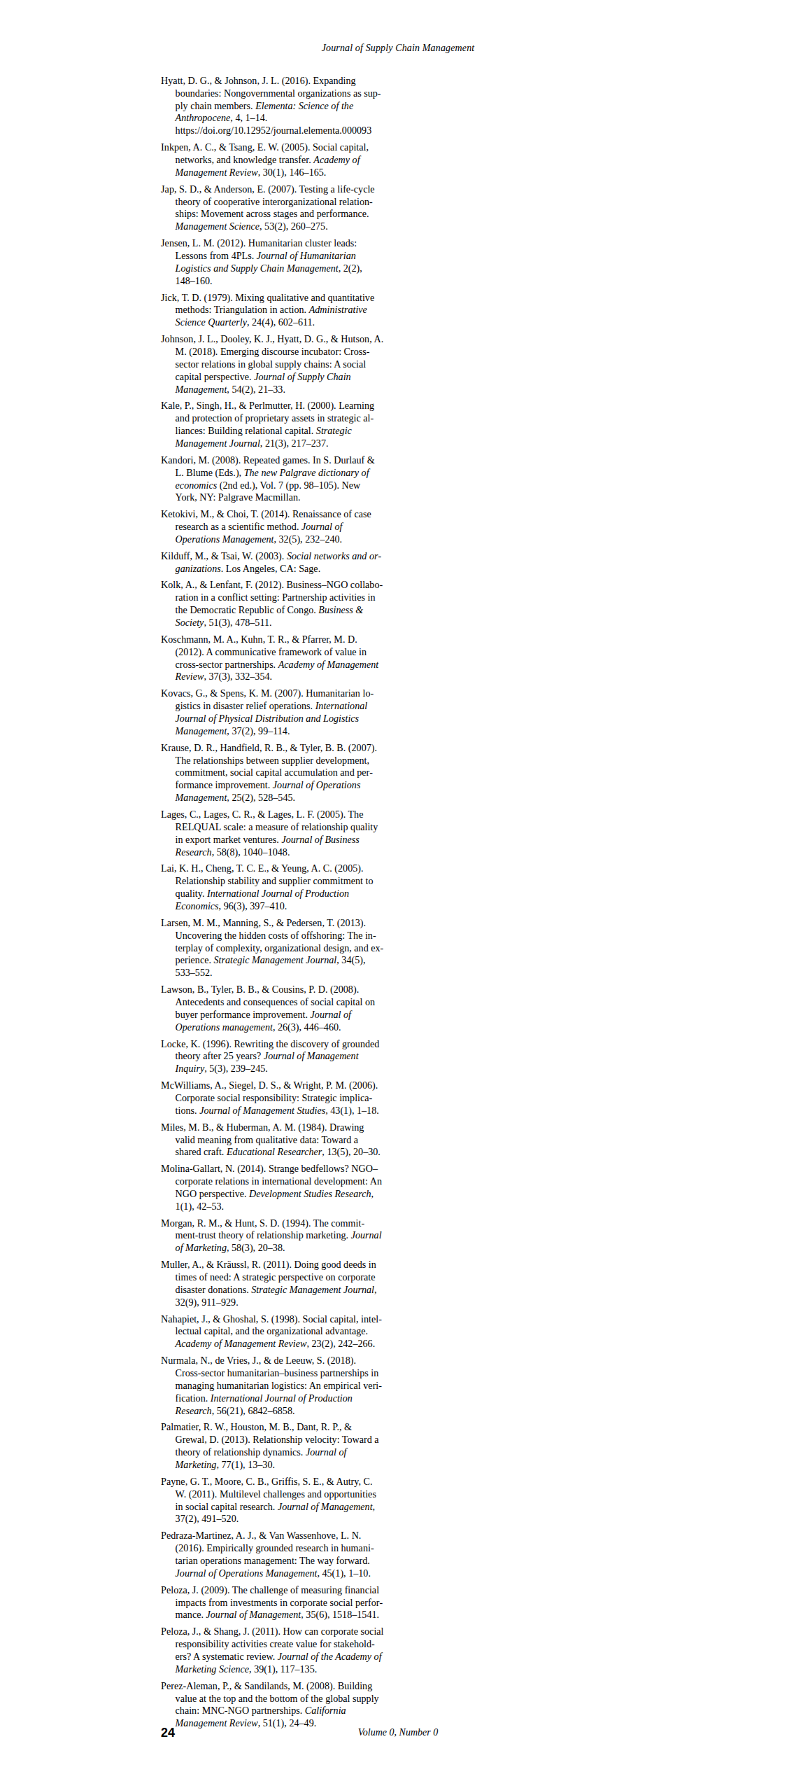Journal of Supply Chain Management
Hyatt, D. G., & Johnson, J. L. (2016). Expanding boundaries: Nongovernmental organizations as supply chain members. Elementa: Science of the Anthropocene, 4, 1–14. https://doi.org/10.12952/journal.elementa.000093
Inkpen, A. C., & Tsang, E. W. (2005). Social capital, networks, and knowledge transfer. Academy of Management Review, 30(1), 146–165.
Jap, S. D., & Anderson, E. (2007). Testing a life-cycle theory of cooperative interorganizational relationships: Movement across stages and performance. Management Science, 53(2), 260–275.
Jensen, L. M. (2012). Humanitarian cluster leads: Lessons from 4PLs. Journal of Humanitarian Logistics and Supply Chain Management, 2(2), 148–160.
Jick, T. D. (1979). Mixing qualitative and quantitative methods: Triangulation in action. Administrative Science Quarterly, 24(4), 602–611.
Johnson, J. L., Dooley, K. J., Hyatt, D. G., & Hutson, A. M. (2018). Emerging discourse incubator: Cross-sector relations in global supply chains: A social capital perspective. Journal of Supply Chain Management, 54(2), 21–33.
Kale, P., Singh, H., & Perlmutter, H. (2000). Learning and protection of proprietary assets in strategic alliances: Building relational capital. Strategic Management Journal, 21(3), 217–237.
Kandori, M. (2008). Repeated games. In S. Durlauf & L. Blume (Eds.), The new Palgrave dictionary of economics (2nd ed.), Vol. 7 (pp. 98–105). New York, NY: Palgrave Macmillan.
Ketokivi, M., & Choi, T. (2014). Renaissance of case research as a scientific method. Journal of Operations Management, 32(5), 232–240.
Kilduff, M., & Tsai, W. (2003). Social networks and organizations. Los Angeles, CA: Sage.
Kolk, A., & Lenfant, F. (2012). Business–NGO collaboration in a conflict setting: Partnership activities in the Democratic Republic of Congo. Business & Society, 51(3), 478–511.
Koschmann, M. A., Kuhn, T. R., & Pfarrer, M. D. (2012). A communicative framework of value in cross-sector partnerships. Academy of Management Review, 37(3), 332–354.
Kovacs, G., & Spens, K. M. (2007). Humanitarian logistics in disaster relief operations. International Journal of Physical Distribution and Logistics Management, 37(2), 99–114.
Krause, D. R., Handfield, R. B., & Tyler, B. B. (2007). The relationships between supplier development, commitment, social capital accumulation and performance improvement. Journal of Operations Management, 25(2), 528–545.
Lages, C., Lages, C. R., & Lages, L. F. (2005). The RELQUAL scale: a measure of relationship quality in export market ventures. Journal of Business Research, 58(8), 1040–1048.
Lai, K. H., Cheng, T. C. E., & Yeung, A. C. (2005). Relationship stability and supplier commitment to quality. International Journal of Production Economics, 96(3), 397–410.
Larsen, M. M., Manning, S., & Pedersen, T. (2013). Uncovering the hidden costs of offshoring: The interplay of complexity, organizational design, and experience. Strategic Management Journal, 34(5), 533–552.
Lawson, B., Tyler, B. B., & Cousins, P. D. (2008). Antecedents and consequences of social capital on buyer performance improvement. Journal of Operations management, 26(3), 446–460.
Locke, K. (1996). Rewriting the discovery of grounded theory after 25 years? Journal of Management Inquiry, 5(3), 239–245.
McWilliams, A., Siegel, D. S., & Wright, P. M. (2006). Corporate social responsibility: Strategic implications. Journal of Management Studies, 43(1), 1–18.
Miles, M. B., & Huberman, A. M. (1984). Drawing valid meaning from qualitative data: Toward a shared craft. Educational Researcher, 13(5), 20–30.
Molina-Gallart, N. (2014). Strange bedfellows? NGO–corporate relations in international development: An NGO perspective. Development Studies Research, 1(1), 42–53.
Morgan, R. M., & Hunt, S. D. (1994). The commitment-trust theory of relationship marketing. Journal of Marketing, 58(3), 20–38.
Muller, A., & Kräussl, R. (2011). Doing good deeds in times of need: A strategic perspective on corporate disaster donations. Strategic Management Journal, 32(9), 911–929.
Nahapiet, J., & Ghoshal, S. (1998). Social capital, intellectual capital, and the organizational advantage. Academy of Management Review, 23(2), 242–266.
Nurmala, N., de Vries, J., & de Leeuw, S. (2018). Cross-sector humanitarian–business partnerships in managing humanitarian logistics: An empirical verification. International Journal of Production Research, 56(21), 6842–6858.
Palmatier, R. W., Houston, M. B., Dant, R. P., & Grewal, D. (2013). Relationship velocity: Toward a theory of relationship dynamics. Journal of Marketing, 77(1), 13–30.
Payne, G. T., Moore, C. B., Griffis, S. E., & Autry, C. W. (2011). Multilevel challenges and opportunities in social capital research. Journal of Management, 37(2), 491–520.
Pedraza-Martinez, A. J., & Van Wassenhove, L. N. (2016). Empirically grounded research in humanitarian operations management: The way forward. Journal of Operations Management, 45(1), 1–10.
Peloza, J. (2009). The challenge of measuring financial impacts from investments in corporate social performance. Journal of Management, 35(6), 1518–1541.
Peloza, J., & Shang, J. (2011). How can corporate social responsibility activities create value for stakeholders? A systematic review. Journal of the Academy of Marketing Science, 39(1), 117–135.
Perez-Aleman, P., & Sandilands, M. (2008). Building value at the top and the bottom of the global supply chain: MNC-NGO partnerships. California Management Review, 51(1), 24–49.
24 Volume 0, Number 0